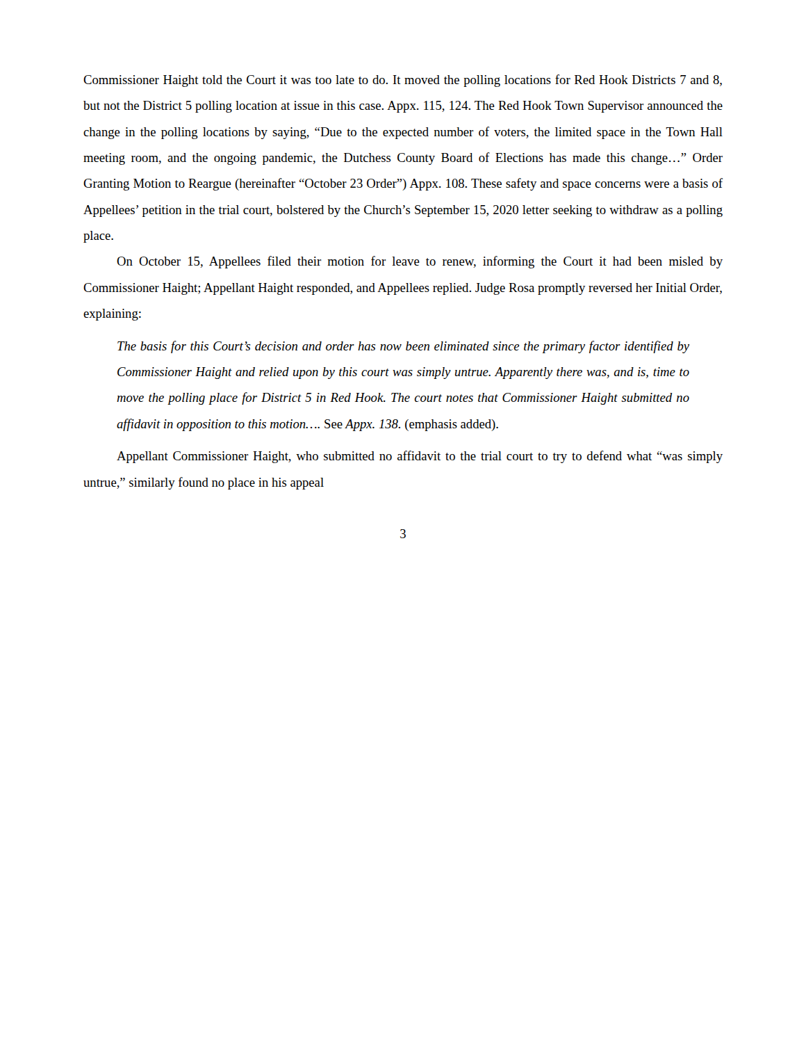Commissioner Haight told the Court it was too late to do. It moved the polling locations for Red Hook Districts 7 and 8, but not the District 5 polling location at issue in this case. Appx. 115, 124. The Red Hook Town Supervisor announced the change in the polling locations by saying, “Due to the expected number of voters, the limited space in the Town Hall meeting room, and the ongoing pandemic, the Dutchess County Board of Elections has made this change…” Order Granting Motion to Reargue (hereinafter “October 23 Order”) Appx. 108. These safety and space concerns were a basis of Appellees’ petition in the trial court, bolstered by the Church’s September 15, 2020 letter seeking to withdraw as a polling place.
On October 15, Appellees filed their motion for leave to renew, informing the Court it had been misled by Commissioner Haight; Appellant Haight responded, and Appellees replied. Judge Rosa promptly reversed her Initial Order, explaining:
The basis for this Court’s decision and order has now been eliminated since the primary factor identified by Commissioner Haight and relied upon by this court was simply untrue. Apparently there was, and is, time to move the polling place for District 5 in Red Hook. The court notes that Commissioner Haight submitted no affidavit in opposition to this motion…. See Appx. 138. (emphasis added).
Appellant Commissioner Haight, who submitted no affidavit to the trial court to try to defend what “was simply untrue,” similarly found no place in his appeal
3